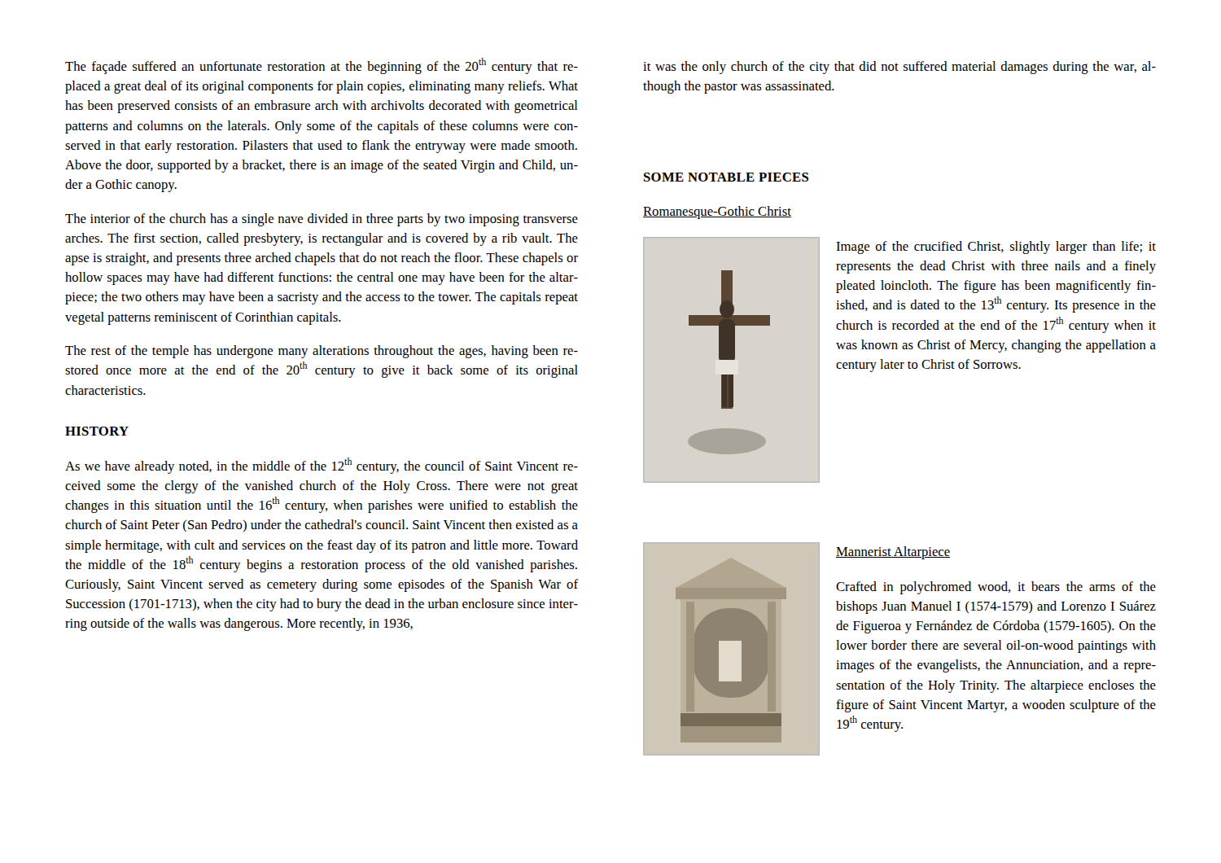The façade suffered an unfortunate restoration at the beginning of the 20th century that replaced a great deal of its original components for plain copies, eliminating many reliefs. What has been preserved consists of an embrasure arch with archivolts decorated with geometrical patterns and columns on the laterals. Only some of the capitals of these columns were conserved in that early restoration. Pilasters that used to flank the entryway were made smooth. Above the door, supported by a bracket, there is an image of the seated Virgin and Child, under a Gothic canopy.
The interior of the church has a single nave divided in three parts by two imposing transverse arches. The first section, called presbytery, is rectangular and is covered by a rib vault. The apse is straight, and presents three arched chapels that do not reach the floor. These chapels or hollow spaces may have had different functions: the central one may have been for the altarpiece; the two others may have been a sacristy and the access to the tower. The capitals repeat vegetal patterns reminiscent of Corinthian capitals.
The rest of the temple has undergone many alterations throughout the ages, having been restored once more at the end of the 20th century to give it back some of its original characteristics.
History
As we have already noted, in the middle of the 12th century, the council of Saint Vincent received some the clergy of the vanished church of the Holy Cross. There were not great changes in this situation until the 16th century, when parishes were unified to establish the church of Saint Peter (San Pedro) under the cathedral's council. Saint Vincent then existed as a simple hermitage, with cult and services on the feast day of its patron and little more. Toward the middle of the 18th century begins a restoration process of the old vanished parishes. Curiously, Saint Vincent served as cemetery during some episodes of the Spanish War of Succession (1701-1713), when the city had to bury the dead in the urban enclosure since interring outside of the walls was dangerous. More recently, in 1936,
it was the only church of the city that did not suffered material damages during the war, although the pastor was assassinated.
Some notable pieces
Romanesque-Gothic Christ
Image of the crucified Christ, slightly larger than life; it represents the dead Christ with three nails and a finely pleated loincloth. The figure has been magnificently finished, and is dated to the 13th century. Its presence in the church is recorded at the end of the 17th century when it was known as Christ of Mercy, changing the appellation a century later to Christ of Sorrows.
Mannerist Altarpiece
Crafted in polychromed wood, it bears the arms of the bishops Juan Manuel I (1574-1579) and Lorenzo I Suárez de Figueroa y Fernández de Córdoba (1579-1605). On the lower border there are several oil-on-wood paintings with images of the evangelists, the Annunciation, and a representation of the Holy Trinity. The altarpiece encloses the figure of Saint Vincent Martyr, a wooden sculpture of the 19th century.